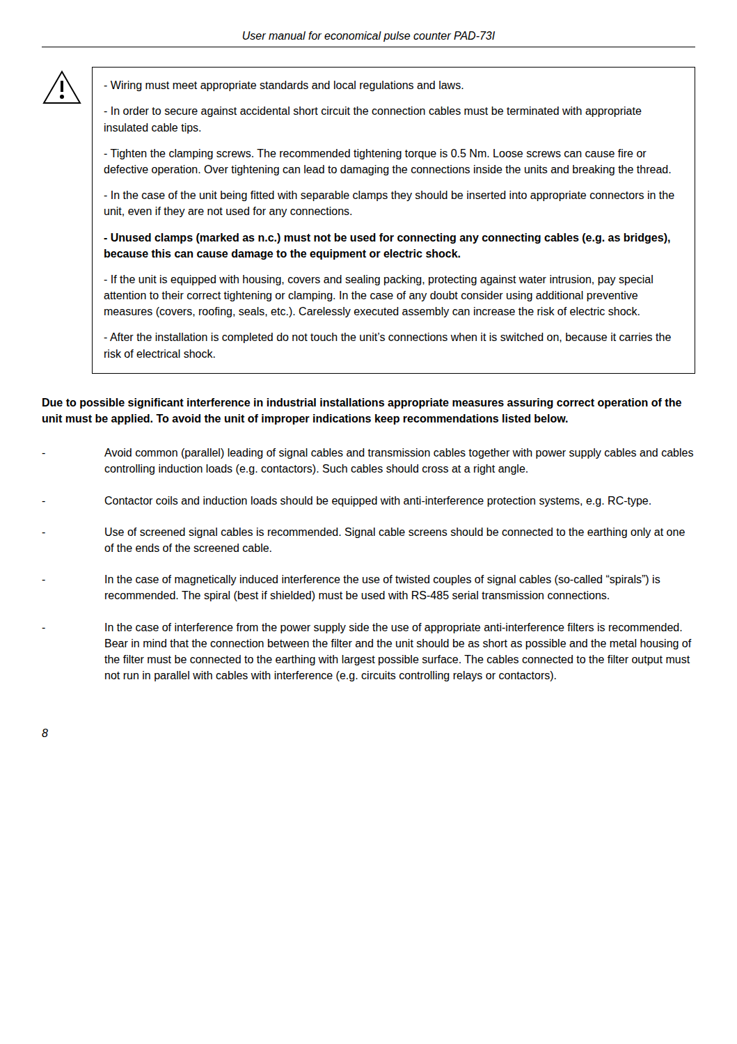User manual for economical pulse counter PAD-73I
- Wiring must meet appropriate standards and local regulations and laws.
- In order to secure against accidental short circuit the connection cables must be terminated with appropriate insulated cable tips.
- Tighten the clamping screws. The recommended tightening torque is 0.5 Nm. Loose screws can cause fire or defective operation. Over tightening can lead to damaging the connections inside the units and breaking the thread.
- In the case of the unit being fitted with separable clamps they should be inserted into appropriate connectors in the unit, even if they are not used for any connections.
- Unused clamps (marked as n.c.) must not be used for connecting any connecting cables (e.g. as bridges), because this can cause damage to the equipment or electric shock.
- If the unit is equipped with housing, covers and sealing packing, protecting against water intrusion, pay special attention to their correct tightening or clamping. In the case of any doubt consider using additional preventive measures (covers, roofing, seals, etc.). Carelessly executed assembly can increase the risk of electric shock.
- After the installation is completed do not touch the unit’s connections when it is switched on, because it carries the risk of electrical shock.
Due to possible significant interference in industrial installations appropriate measures assuring correct operation of the unit must be applied. To avoid the unit of improper indications keep recommendations listed below.
Avoid common (parallel) leading of signal cables and transmission cables together with power supply cables and cables controlling induction loads (e.g. contactors). Such cables should cross at a right angle.
Contactor coils and induction loads should be equipped with anti-interference protection systems, e.g. RC-type.
Use of screened signal cables is recommended. Signal cable screens should be connected to the earthing only at one of the ends of the screened cable.
In the case of magnetically induced interference the use of twisted couples of signal cables (so-called “spirals”) is recommended. The spiral (best if shielded) must be used with RS-485 serial transmission connections.
In the case of interference from the power supply side the use of appropriate anti-interference filters is recommended. Bear in mind that the connection between the filter and the unit should be as short as possible and the metal housing of the filter must be connected to the earthing with largest possible surface. The cables connected to the filter output must not run in parallel with cables with interference (e.g. circuits controlling relays or contactors).
8